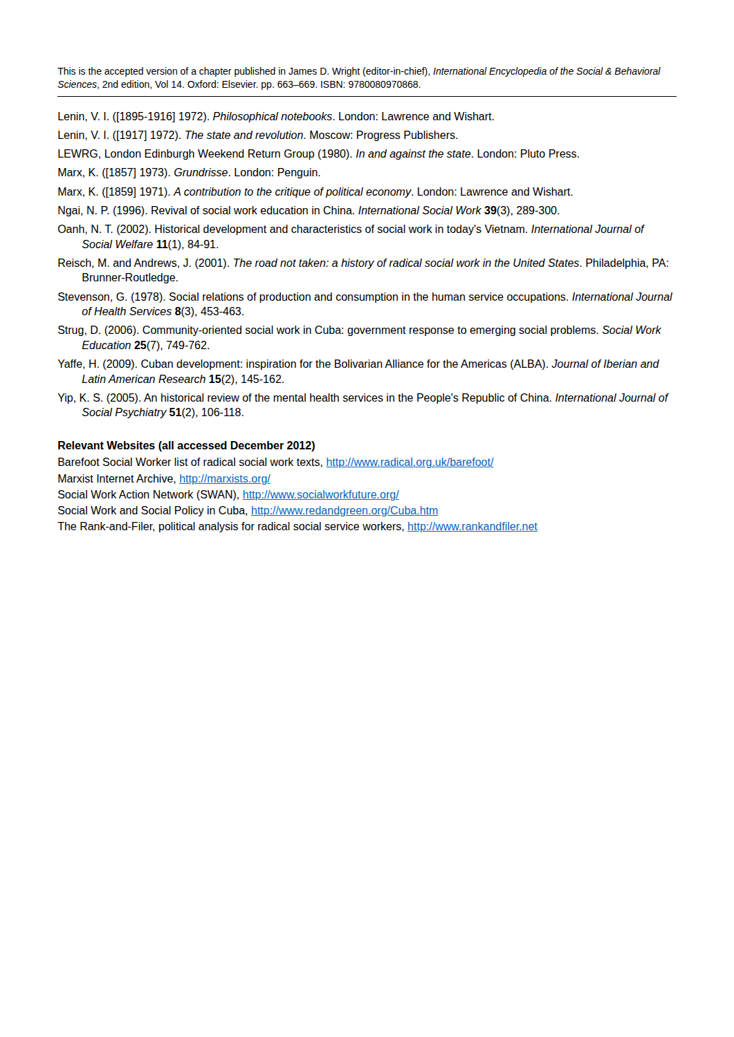This is the accepted version of a chapter published in James D. Wright (editor-in-chief), International Encyclopedia of the Social & Behavioral Sciences, 2nd edition, Vol 14. Oxford: Elsevier. pp. 663–669. ISBN: 9780080970868.
Lenin, V. I. ([1895-1916] 1972). Philosophical notebooks. London: Lawrence and Wishart.
Lenin, V. I. ([1917] 1972). The state and revolution. Moscow: Progress Publishers.
LEWRG, London Edinburgh Weekend Return Group (1980). In and against the state. London: Pluto Press.
Marx, K. ([1857] 1973). Grundrisse. London: Penguin.
Marx, K. ([1859] 1971). A contribution to the critique of political economy. London: Lawrence and Wishart.
Ngai, N. P. (1996). Revival of social work education in China. International Social Work 39(3), 289-300.
Oanh, N. T. (2002). Historical development and characteristics of social work in today's Vietnam. International Journal of Social Welfare 11(1), 84-91.
Reisch, M. and Andrews, J. (2001). The road not taken: a history of radical social work in the United States. Philadelphia, PA: Brunner-Routledge.
Stevenson, G. (1978). Social relations of production and consumption in the human service occupations. International Journal of Health Services 8(3), 453-463.
Strug, D. (2006). Community-oriented social work in Cuba: government response to emerging social problems. Social Work Education 25(7), 749-762.
Yaffe, H. (2009). Cuban development: inspiration for the Bolivarian Alliance for the Americas (ALBA). Journal of Iberian and Latin American Research 15(2), 145-162.
Yip, K. S. (2005). An historical review of the mental health services in the People's Republic of China. International Journal of Social Psychiatry 51(2), 106-118.
Relevant Websites (all accessed December 2012)
Barefoot Social Worker list of radical social work texts, http://www.radical.org.uk/barefoot/
Marxist Internet Archive, http://marxists.org/
Social Work Action Network (SWAN), http://www.socialworkfuture.org/
Social Work and Social Policy in Cuba, http://www.redandgreen.org/Cuba.htm
The Rank-and-Filer, political analysis for radical social service workers, http://www.rankandfiler.net